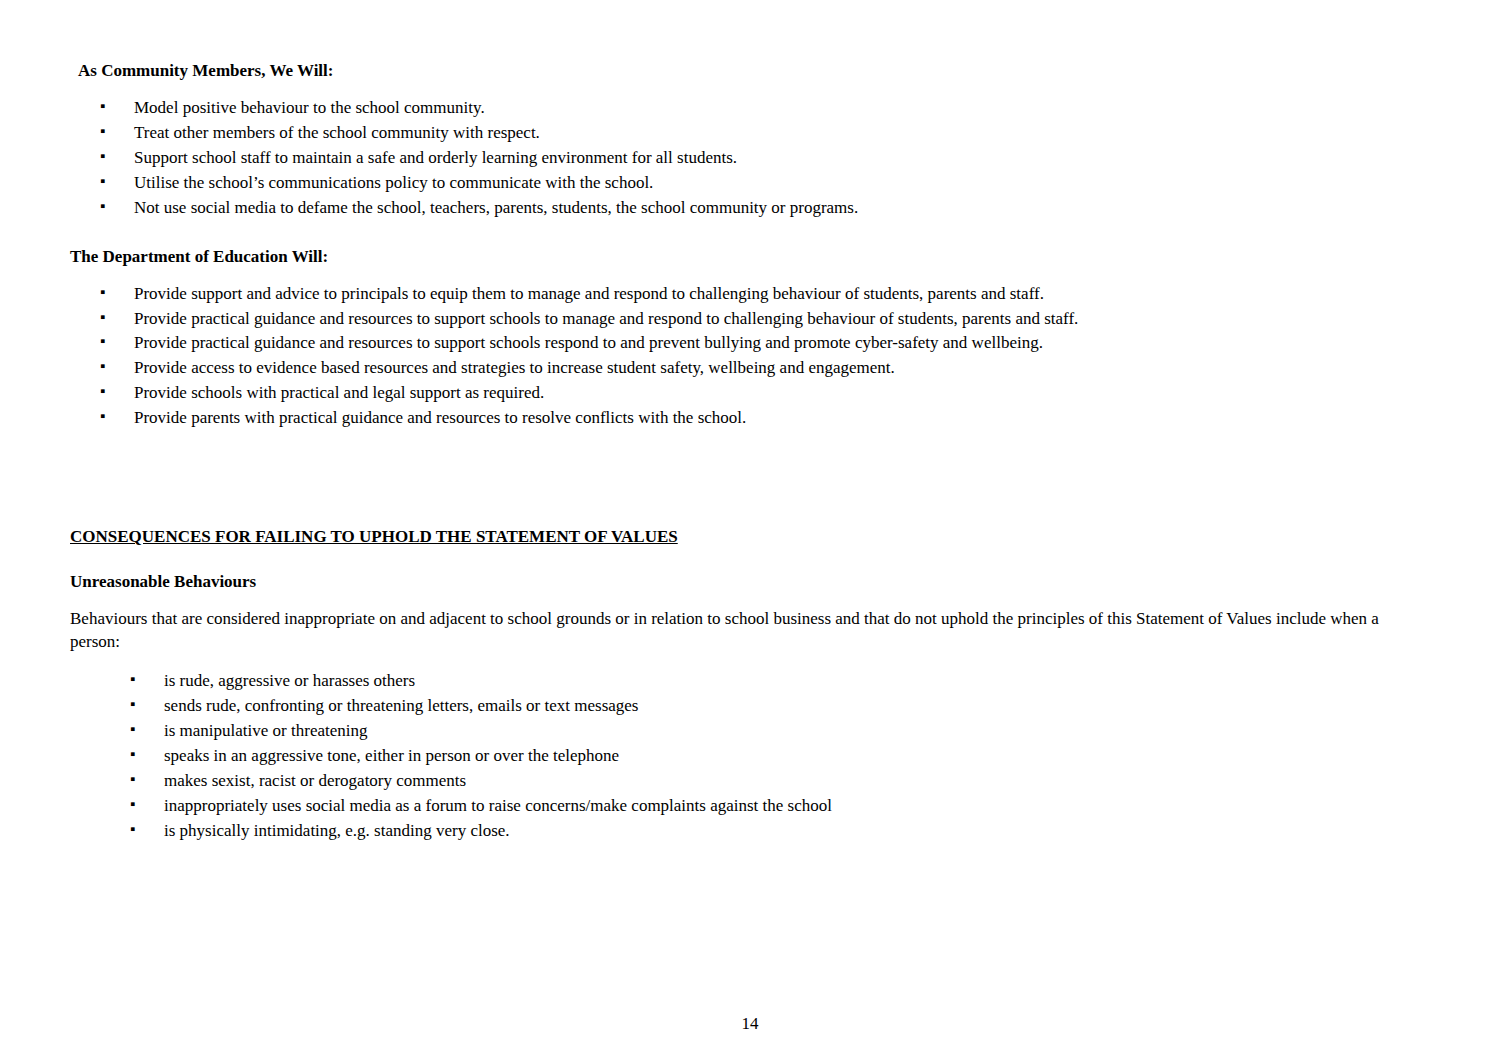As Community Members, We Will:
Model positive behaviour to the school community.
Treat other members of the school community with respect.
Support school staff to maintain a safe and orderly learning environment for all students.
Utilise the school’s communications policy to communicate with the school.
Not use social media to defame the school, teachers, parents, students, the school community or programs.
The Department of Education Will:
Provide support and advice to principals to equip them to manage and respond to challenging behaviour of students, parents and staff.
Provide practical guidance and resources to support schools to manage and respond to challenging behaviour of students, parents and staff.
Provide practical guidance and resources to support schools respond to and prevent bullying and promote cyber-safety and wellbeing.
Provide access to evidence based resources and strategies to increase student safety, wellbeing and engagement.
Provide schools with practical and legal support as required.
Provide parents with practical guidance and resources to resolve conflicts with the school.
CONSEQUENCES FOR FAILING TO UPHOLD THE STATEMENT OF VALUES
Unreasonable Behaviours
Behaviours that are considered inappropriate on and adjacent to school grounds or in relation to school business and that do not uphold the principles of this Statement of Values include when a person:
is rude, aggressive or harasses others
sends rude, confronting or threatening letters, emails or text messages
is manipulative or threatening
speaks in an aggressive tone, either in person or over the telephone
makes sexist, racist or derogatory comments
inappropriately uses social media as a forum to raise concerns/make complaints against the school
is physically intimidating, e.g. standing very close.
14